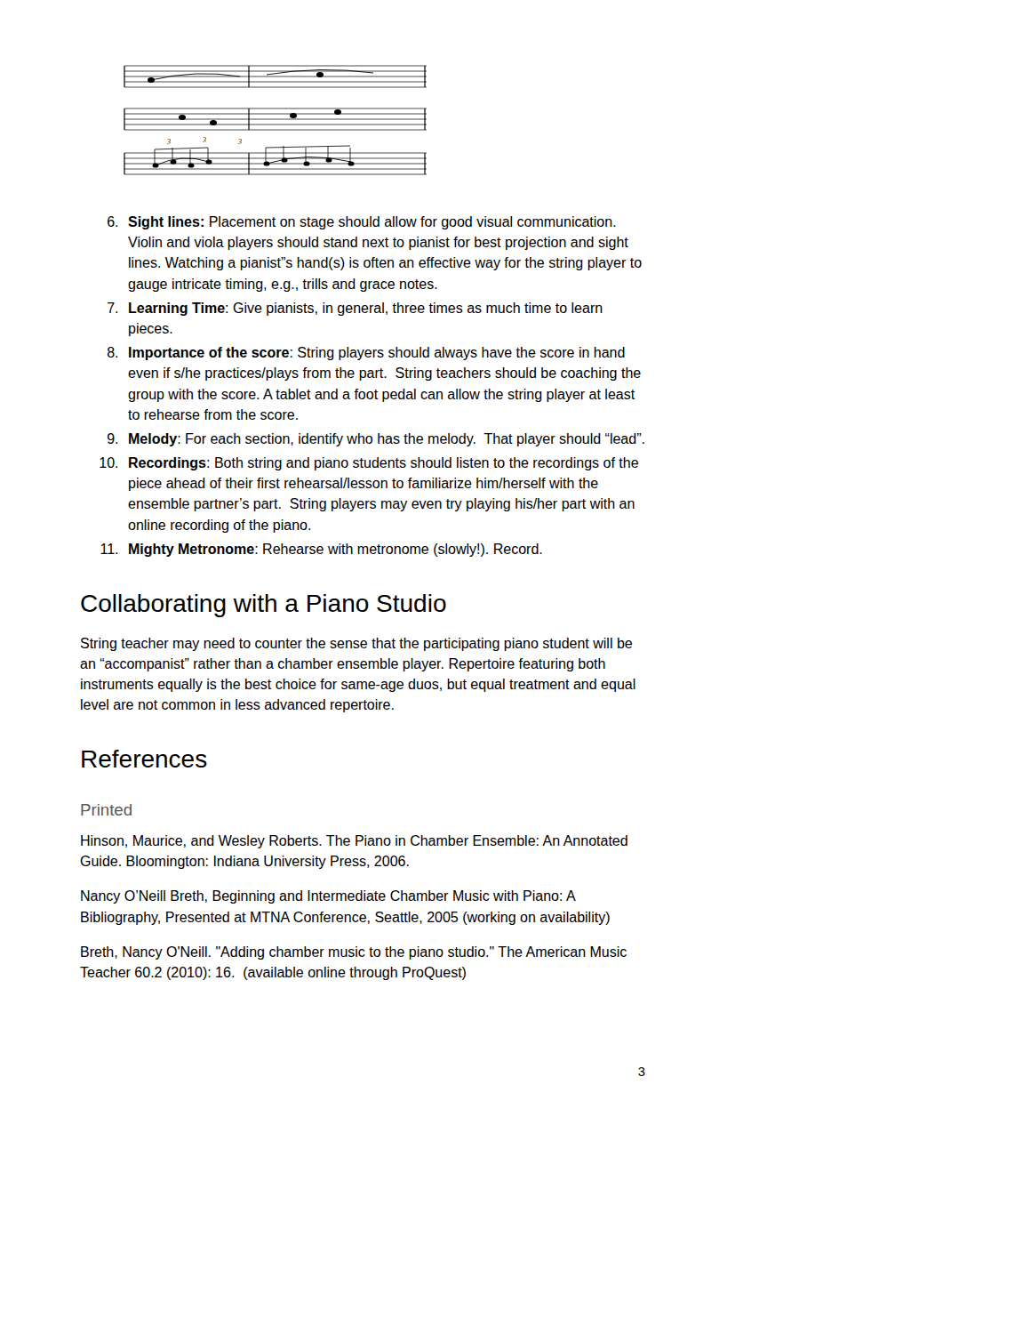Sight lines: Placement on stage should allow for good visual communication. Violin and viola players should stand next to pianist for best projection and sight lines. Watching a pianist”s hand(s) is often an effective way for the string player to gauge intricate timing, e.g., trills and grace notes.
Learning Time: Give pianists, in general, three times as much time to learn pieces.
Importance of the score: String players should always have the score in hand even if s/he practices/plays from the part. String teachers should be coaching the group with the score. A tablet and a foot pedal can allow the string player at least to rehearse from the score.
Melody: For each section, identify who has the melody. That player should “lead”.
Recordings: Both string and piano students should listen to the recordings of the piece ahead of their first rehearsal/lesson to familiarize him/herself with the ensemble partner’s part. String players may even try playing his/her part with an online recording of the piano.
Mighty Metronome: Rehearse with metronome (slowly!). Record.
Collaborating with a Piano Studio
String teacher may need to counter the sense that the participating piano student will be an “accompanist” rather than a chamber ensemble player. Repertoire featuring both instruments equally is the best choice for same-age duos, but equal treatment and equal level are not common in less advanced repertoire.
References
Printed
Hinson, Maurice, and Wesley Roberts. The Piano in Chamber Ensemble: An Annotated Guide. Bloomington: Indiana University Press, 2006.
Nancy O’Neill Breth, Beginning and Intermediate Chamber Music with Piano: A Bibliography, Presented at MTNA Conference, Seattle, 2005 (working on availability)
Breth, Nancy O'Neill. "Adding chamber music to the piano studio." The American Music Teacher 60.2 (2010): 16. (available online through ProQuest)
3